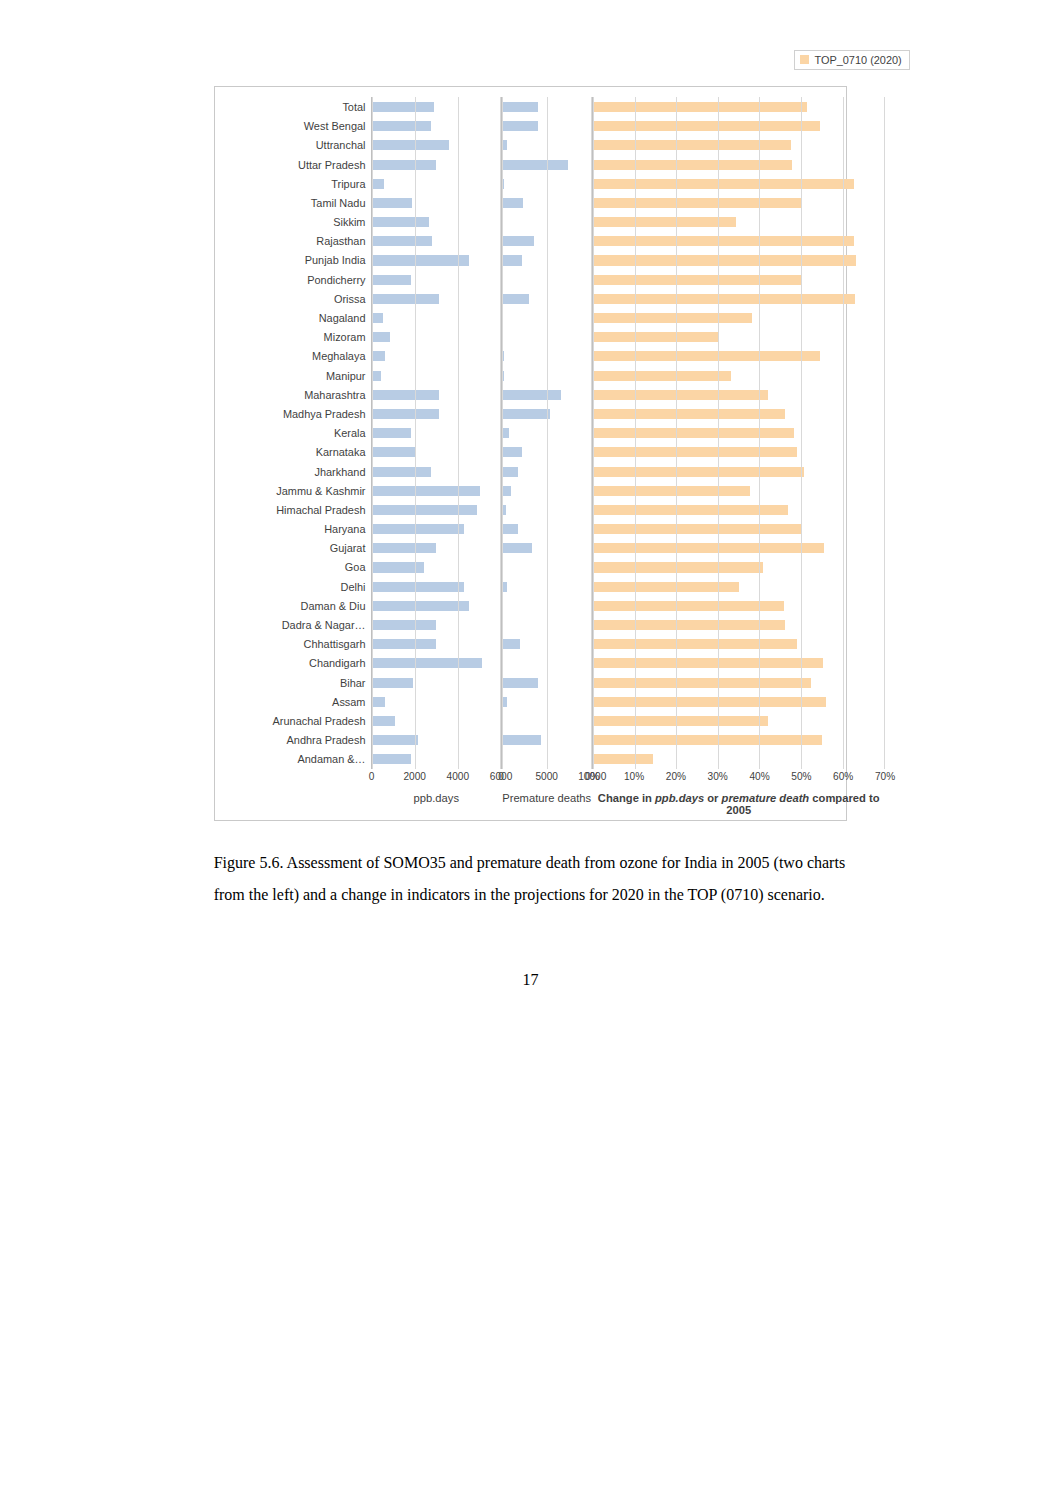Total
West Bengal
Uttranchal
Uttar Pradesh
Tripura
Tamil Nadu
Sikkim
Rajasthan
Punjab India
Pondicherry
Orissa
Nagaland
Mizoram
Meghalaya
Manipur
Maharashtra
Madhya Pradesh
Kerala
Karnataka
Jharkhand
Jammu & Kashmir
Himachal Pradesh
Haryana
Gujarat
Goa
Delhi
Daman & Diu
Dadra & Nagar…
Chhattisgarh
Chandigarh
Bihar
Assam
Arunachal Pradesh
Andhra Pradesh
Andaman &…
0 2000 4000 6000
ppb.days
0 5000 10000
Premature deaths
0% 10% 20% 30% 40% 50% 60% 70%
Change in ppb.days or premature death compared to 2005
TOP_0710 (2020)
Figure 5.6. Assessment of SOMO35 and premature death from ozone for India in 2005 (two charts from the left) and a change in indicators in the projections for 2020 in the TOP (0710) scenario.
17